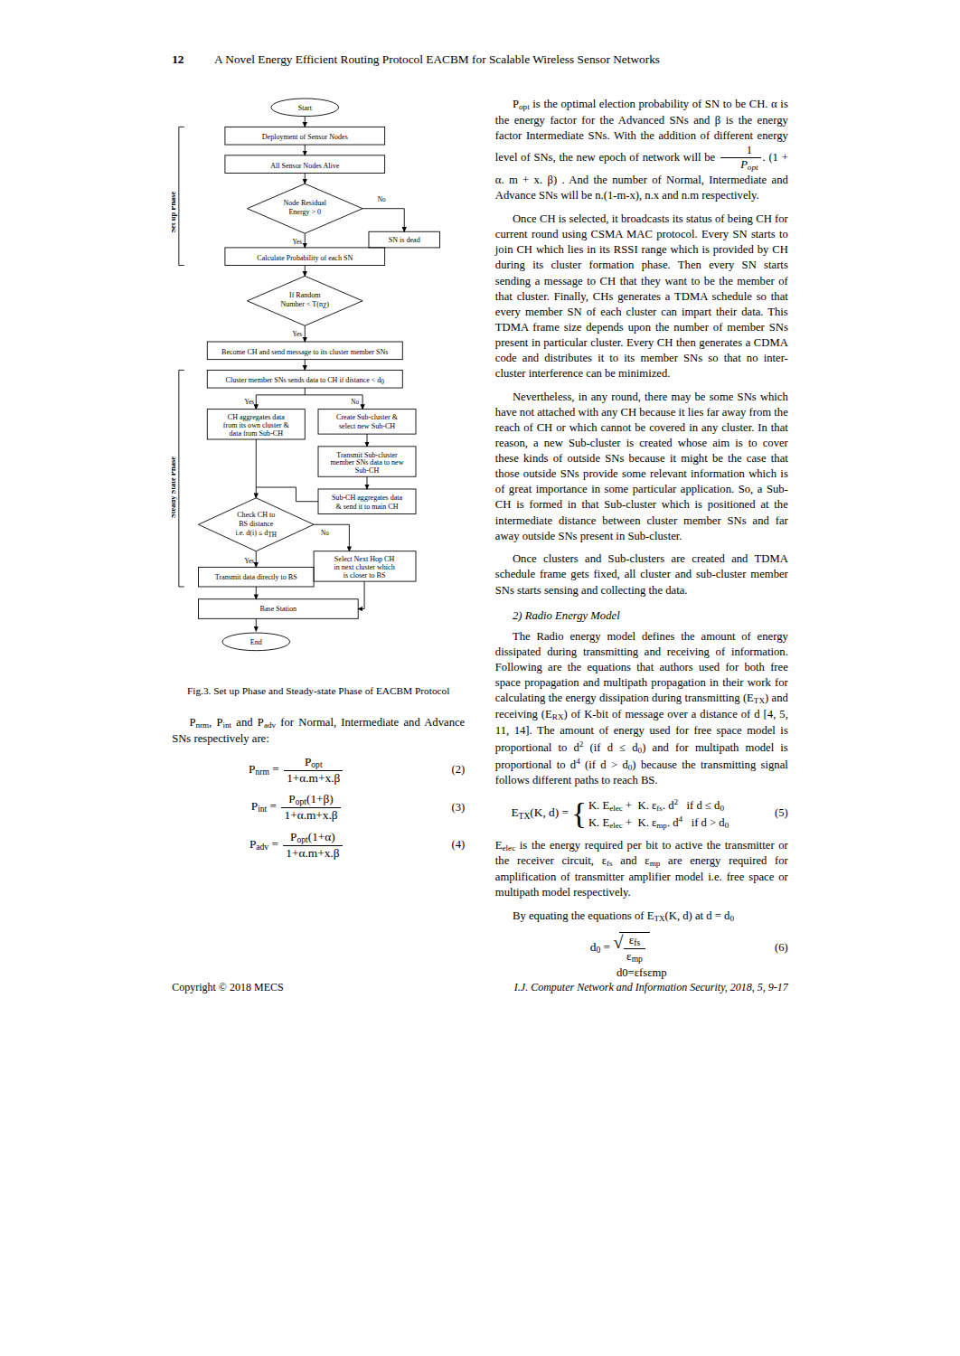12 A Novel Energy Efficient Routing Protocol EACBM for Scalable Wireless Sensor Networks
Start Deployment of Sensor Nodes All Sensor Nodes Alive Node Residual Energy > 0 No SN is dead Yes Calculate Probability of each SN If Random Number < T(nZ) Yes Become CH and send message to its cluster member SNs Cluster member SNs sends data to CH if distance < d0 Yes No CH aggregates data from its own cluster & data from Sub-CH Create Sub-cluster & select new Sub-CH Transmit Sub-cluster member SNs data to new Sub-CH Sub-CH aggregates data & send it to main CH Check CH to BS distance i.e. d(i) ≤ dTH No Yes Transmit data directly to BS Select Next Hop CH in next cluster which is closer to BS Base Station End Set up Phase Steady State Phase
Fig.3. Set up Phase and Steady-state Phase of EACBM Protocol
Pnrm, Pint and Padv for Normal, Intermediate and Advance SNs respectively are:
Pnrm = Popt 1+α.m+x.β
(2)
Pint = Popt(1+β) 1+α.m+x.β
(3)
Padv = Popt(1+α) 1+α.m+x.β
(4)
Popt is the optimal election probability of SN to be CH. α is the energy factor for the Advanced SNs and β is the energy factor Intermediate SNs. With the addition of different energy level of SNs, the new epoch of network will be 1 Popt. (1 + α. m + x. β) . And the number of Normal, Intermediate and Advance SNs will be n.(1-m-x), n.x and n.m respectively.
Once CH is selected, it broadcasts its status of being CH for current round using CSMA MAC protocol. Every SN starts to join CH which lies in its RSSI range which is provided by CH during its cluster formation phase. Then every SN starts sending a message to CH that they want to be the member of that cluster. Finally, CHs generates a TDMA schedule so that every member SN of each cluster can impart their data. This TDMA frame size depends upon the number of member SNs present in particular cluster. Every CH then generates a CDMA code and distributes it to its member SNs so that no inter-cluster interference can be minimized.
Nevertheless, in any round, there may be some SNs which have not attached with any CH because it lies far away from the reach of CH or which cannot be covered in any cluster. In that reason, a new Sub-cluster is created whose aim is to cover these kinds of outside SNs because it might be the case that those outside SNs provide some relevant information which is of great importance in some particular application. So, a Sub-CH is formed in that Sub-cluster which is positioned at the intermediate distance between cluster member SNs and far away outside SNs present in Sub-cluster.
Once clusters and Sub-clusters are created and TDMA schedule frame gets fixed, all cluster and sub-cluster member SNs starts sensing and collecting the data.
2) Radio Energy Model
The Radio energy model defines the amount of energy dissipated during transmitting and receiving of information. Following are the equations that authors used for both free space propagation and multipath propagation in their work for calculating the energy dissipation during transmitting (ETX) and receiving (ERX) of K-bit of message over a distance of d [4, 5, 11, 14]. The amount of energy used for free space model is proportional to d2 (if d ≤ d0) and for multipath model is proportional to d4 (if d > d0) because the transmitting signal follows different paths to reach BS.
ETX(K, d) = {
K. Eelec + K. εfs. d2 if d ≤ d0
K. Eelec + K. εmp. d4 if d > d0
(5)
Eelec is the energy required per bit to active the transmitter or the receiver circuit, εfs and εmp are energy required for amplification of transmitter amplifier model i.e. free space or multipath model respectively.
By equating the equations of ETX(K, d) at d = d0
d0 = εfs εmp
(6)
d0=εfsεmp
Copyright © 2018 MECS
I.J. Computer Network and Information Security, 2018, 5, 9-17